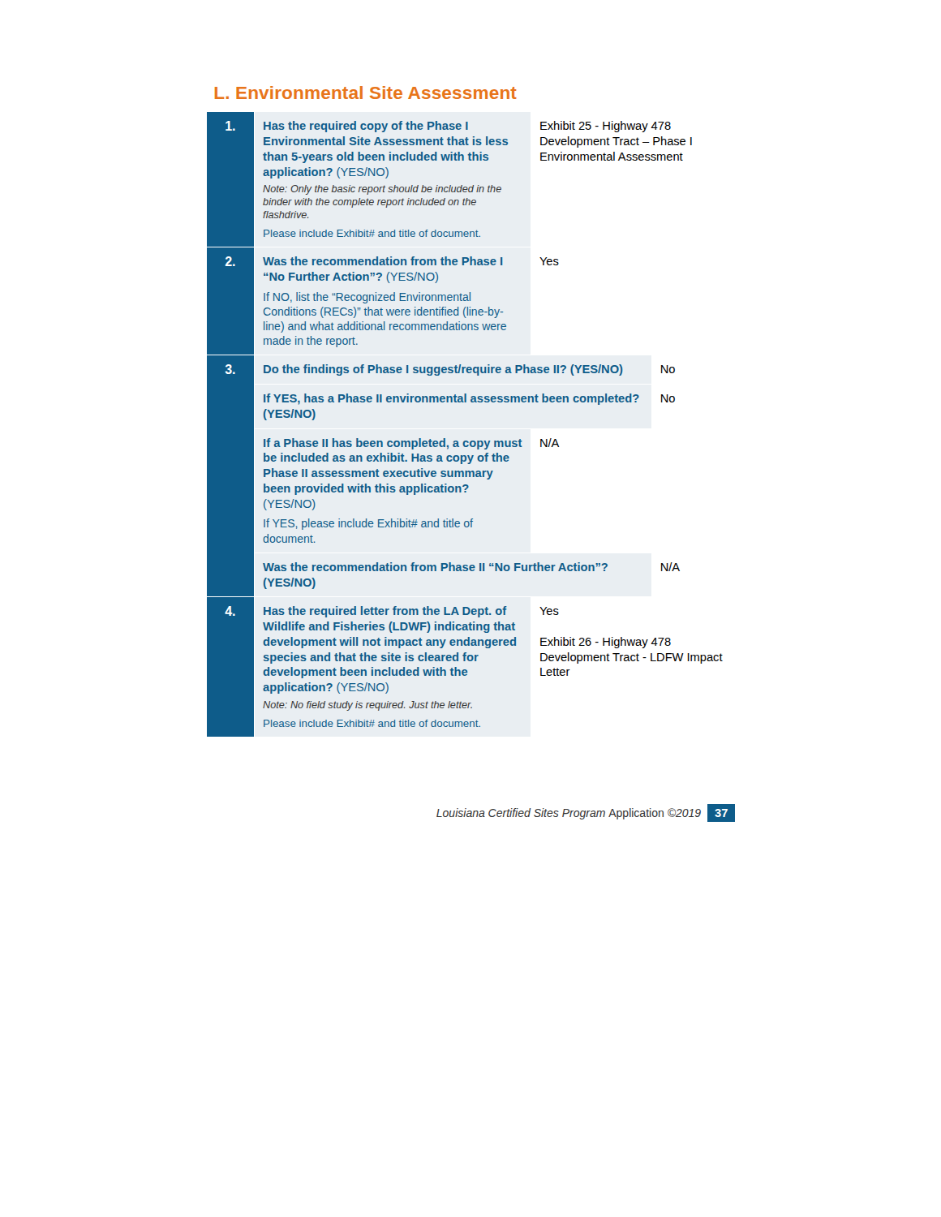L. Environmental Site Assessment
| 1. | Has the required copy of the Phase I Environmental Site Assessment that is less than 5-years old been included with this application? (YES/NO) Note: Only the basic report should be included in the binder with the complete report included on the flashdrive. Please include Exhibit# and title of document. | Exhibit 25 - Highway 478 Development Tract – Phase I Environmental Assessment |
| 2. | Was the recommendation from the Phase I “No Further Action”? (YES/NO) If NO, list the “Recognized Environmental Conditions (RECs)” that were identified (line-by- line) and what additional recommendations were made in the report. | Yes |
| 3. | Do the findings of Phase I suggest/require a Phase II? (YES/NO) | No |
| If YES, has a Phase II environmental assessment been completed? (YES/NO) | No |
| If a Phase II has been completed, a copy must be included as an exhibit. Has a copy of the Phase II assessment executive summary been provided with this application? (YES/NO) If YES, please include Exhibit# and title of document. | N/A |
| Was the recommendation from Phase II “No Further Action”? (YES/NO) | N/A |
| 4. | Has the required letter from the LA Dept. of Wildlife and Fisheries (LDWF) indicating that development will not impact any endangered species and that the site is cleared for development been included with the application? (YES/NO) Note: No field study is required. Just the letter. Please include Exhibit# and title of document. | Yes Exhibit 26 - Highway 478 Development Tract - LDFW Impact Letter |
Louisiana Certified Sites Program Application ©2019 37